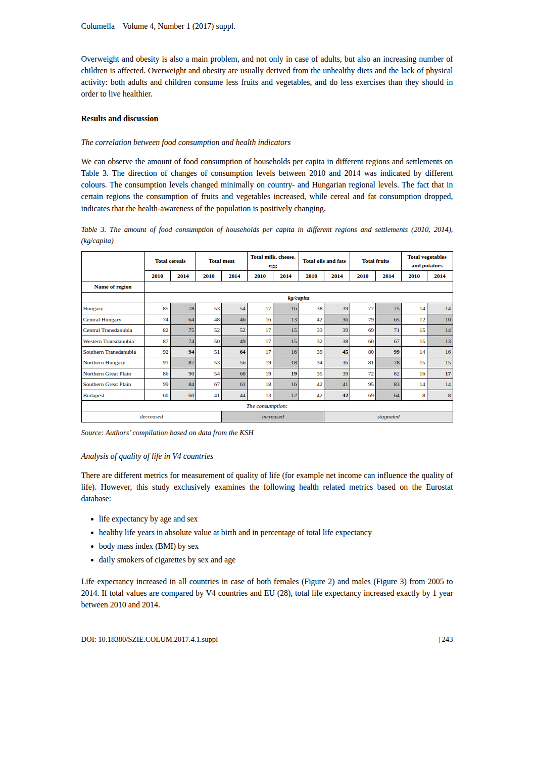Columella – Volume 4, Number 1 (2017) suppl.
Overweight and obesity is also a main problem, and not only in case of adults, but also an increasing number of children is affected. Overweight and obesity are usually derived from the unhealthy diets and the lack of physical activity: both adults and children consume less fruits and vegetables, and do less exercises than they should in order to live healthier.
Results and discussion
The correlation between food consumption and health indicators
We can observe the amount of food consumption of households per capita in different regions and settlements on Table 3. The direction of changes of consumption levels between 2010 and 2014 was indicated by different colours. The consumption levels changed minimally on country- and Hungarian regional levels. The fact that in certain regions the consumption of fruits and vegetables increased, while cereal and fat consumption dropped, indicates that the health-awareness of the population is positively changing.
Table 3. The amount of food consumption of households per capita in different regions and settlements (2010, 2014), (kg/capita)
| | Total cereals | Total meat | Total milk, cheese, egg | Total oils and fats | Total fruits | Total vegetables and potatoes |
| --- | --- | --- | --- | --- | --- | --- |
| 2010 | 2014 | 2010 | 2014 | 2010 | 2014 | 2010 | 2014 | 2010 | 2014 | 2010 | 2014 |
| Name of region | |
| | kg/capita |
| Hungary | 85 | 78 | 53 | 54 | 17 | 16 | 38 | 39 | 77 | 75 | 14 | 14 |
| Central Hungary | 74 | 64 | 48 | 46 | 16 | 13 | 42 | 36 | 79 | 65 | 12 | 10 |
| Central Transdanubia | 82 | 75 | 52 | 52 | 17 | 15 | 33 | 39 | 69 | 71 | 15 | 14 |
| Western Transdanubia | 87 | 74 | 50 | 49 | 17 | 15 | 32 | 38 | 60 | 67 | 15 | 13 |
| Southern Transdanubia | 92 | 94 | 51 | 64 | 17 | 16 | 39 | 45 | 80 | 99 | 14 | 16 |
| Northern Hungary | 91 | 87 | 53 | 56 | 19 | 18 | 34 | 36 | 81 | 78 | 15 | 15 |
| Northern Great Plain | 86 | 90 | 54 | 60 | 19 | 19 | 35 | 39 | 72 | 82 | 16 | 17 |
| Southern Great Plain | 99 | 84 | 67 | 61 | 18 | 16 | 42 | 41 | 95 | 83 | 14 | 14 |
| Budapest | 60 | 60 | 41 | 44 | 13 | 12 | 42 | 42 | 69 | 64 | 8 | 8 |
| The consumption: |
| decreased | increased | stagnated |
Source: Authors’ compilation based on data from the KSH
Analysis of quality of life in V4 countries
There are different metrics for measurement of quality of life (for example net income can influence the quality of life). However, this study exclusively examines the following health related metrics based on the Eurostat database:
life expectancy by age and sex
healthy life years in absolute value at birth and in percentage of total life expectancy
body mass index (BMI) by sex
daily smokers of cigarettes by sex and age
Life expectancy increased in all countries in case of both females (Figure 2) and males (Figure 3) from 2005 to 2014. If total values are compared by V4 countries and EU (28), total life expectancy increased exactly by 1 year between 2010 and 2014.
DOI: 10.18380/SZIE.COLUM.2017.4.1.suppl | 243